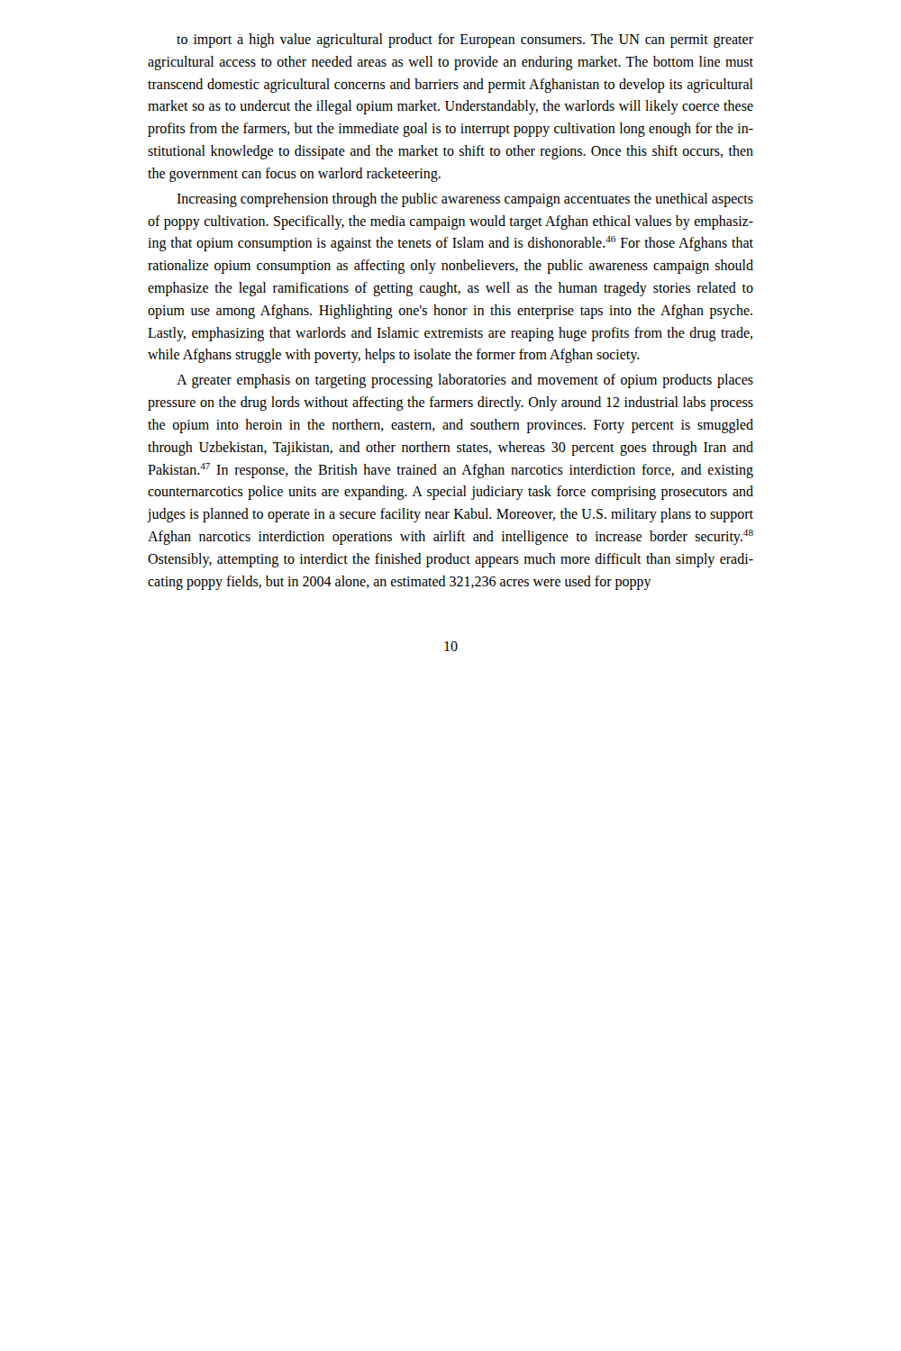to import a high value agricultural product for European consumers. The UN can permit greater agricultural access to other needed areas as well to provide an enduring market. The bottom line must transcend domestic agricultural concerns and barriers and permit Afghanistan to develop its agricultural market so as to undercut the illegal opium market. Understandably, the warlords will likely coerce these profits from the farmers, but the immediate goal is to interrupt poppy cultivation long enough for the institutional knowledge to dissipate and the market to shift to other regions. Once this shift occurs, then the government can focus on warlord racketeering.
Increasing comprehension through the public awareness campaign accentuates the unethical aspects of poppy cultivation. Specifically, the media campaign would target Afghan ethical values by emphasizing that opium consumption is against the tenets of Islam and is dishonorable.46 For those Afghans that rationalize opium consumption as affecting only nonbelievers, the public awareness campaign should emphasize the legal ramifications of getting caught, as well as the human tragedy stories related to opium use among Afghans. Highlighting one's honor in this enterprise taps into the Afghan psyche. Lastly, emphasizing that warlords and Islamic extremists are reaping huge profits from the drug trade, while Afghans struggle with poverty, helps to isolate the former from Afghan society.
A greater emphasis on targeting processing laboratories and movement of opium products places pressure on the drug lords without affecting the farmers directly. Only around 12 industrial labs process the opium into heroin in the northern, eastern, and southern provinces. Forty percent is smuggled through Uzbekistan, Tajikistan, and other northern states, whereas 30 percent goes through Iran and Pakistan.47 In response, the British have trained an Afghan narcotics interdiction force, and existing counternarcotics police units are expanding. A special judiciary task force comprising prosecutors and judges is planned to operate in a secure facility near Kabul. Moreover, the U.S. military plans to support Afghan narcotics interdiction operations with airlift and intelligence to increase border security.48 Ostensibly, attempting to interdict the finished product appears much more difficult than simply eradicating poppy fields, but in 2004 alone, an estimated 321,236 acres were used for poppy
10